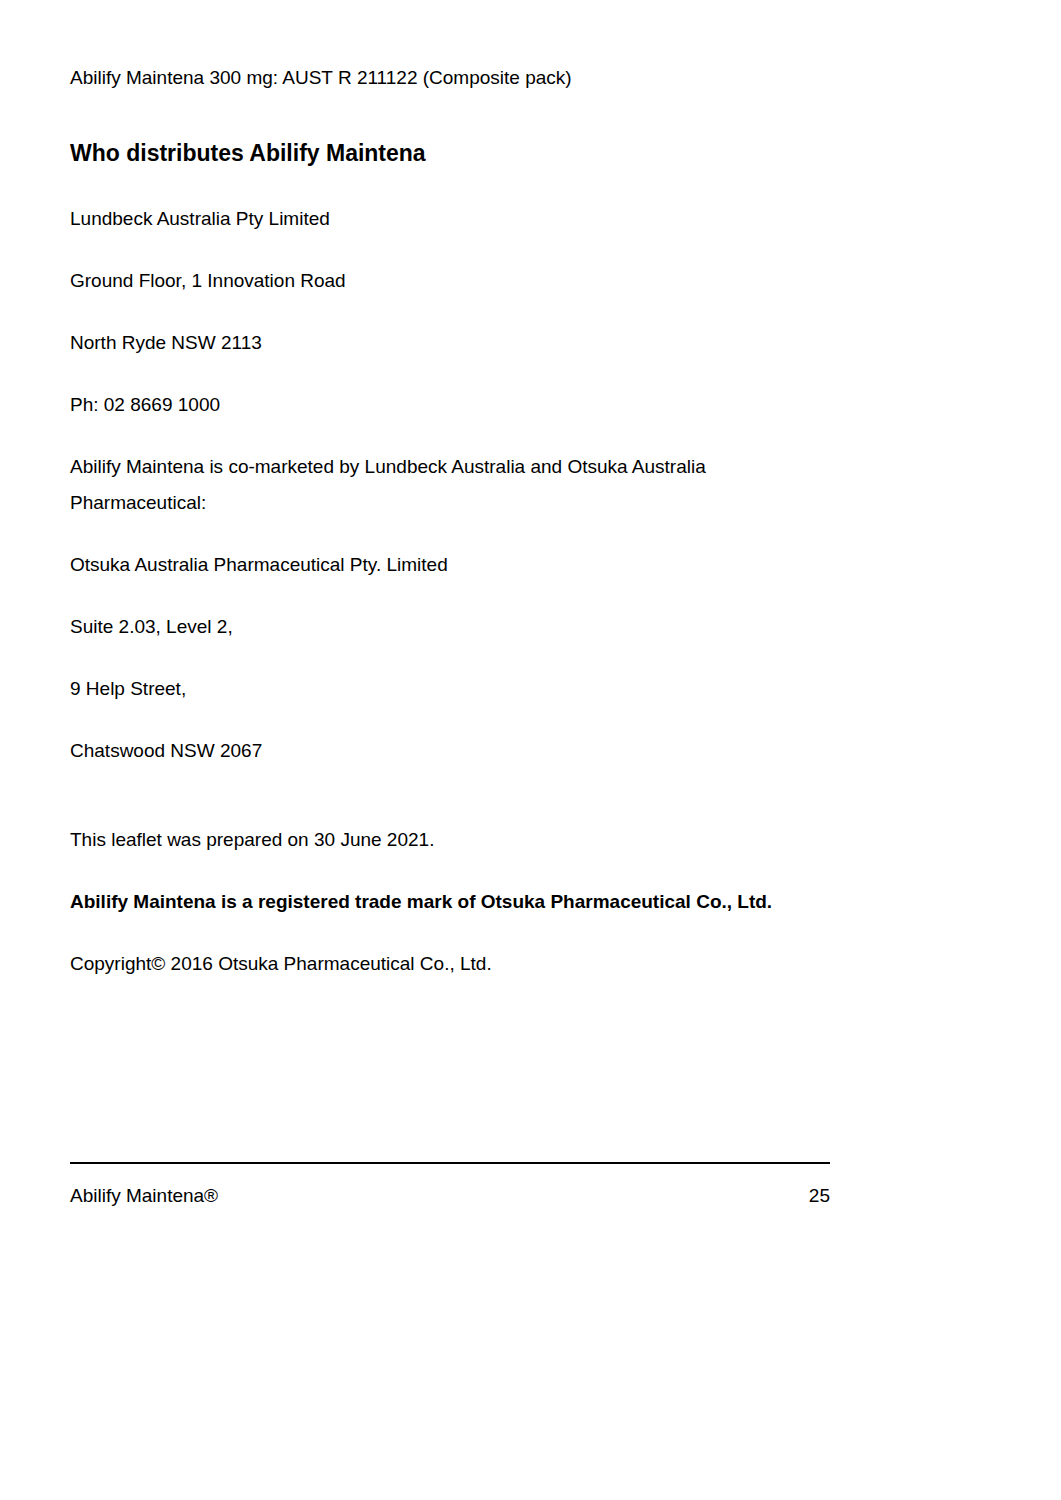Abilify Maintena 300 mg: AUST R 211122 (Composite pack)
Who distributes Abilify Maintena
Lundbeck Australia Pty Limited
Ground Floor, 1 Innovation Road
North Ryde NSW 2113
Ph: 02 8669 1000
Abilify Maintena is co-marketed by Lundbeck Australia and Otsuka Australia Pharmaceutical:
Otsuka Australia Pharmaceutical Pty. Limited
Suite 2.03, Level 2,
9 Help Street,
Chatswood NSW 2067
This leaflet was prepared on 30 June 2021.
Abilify Maintena is a registered trade mark of Otsuka Pharmaceutical Co., Ltd.
Copyright© 2016 Otsuka Pharmaceutical Co., Ltd.
Abilify Maintena® 25